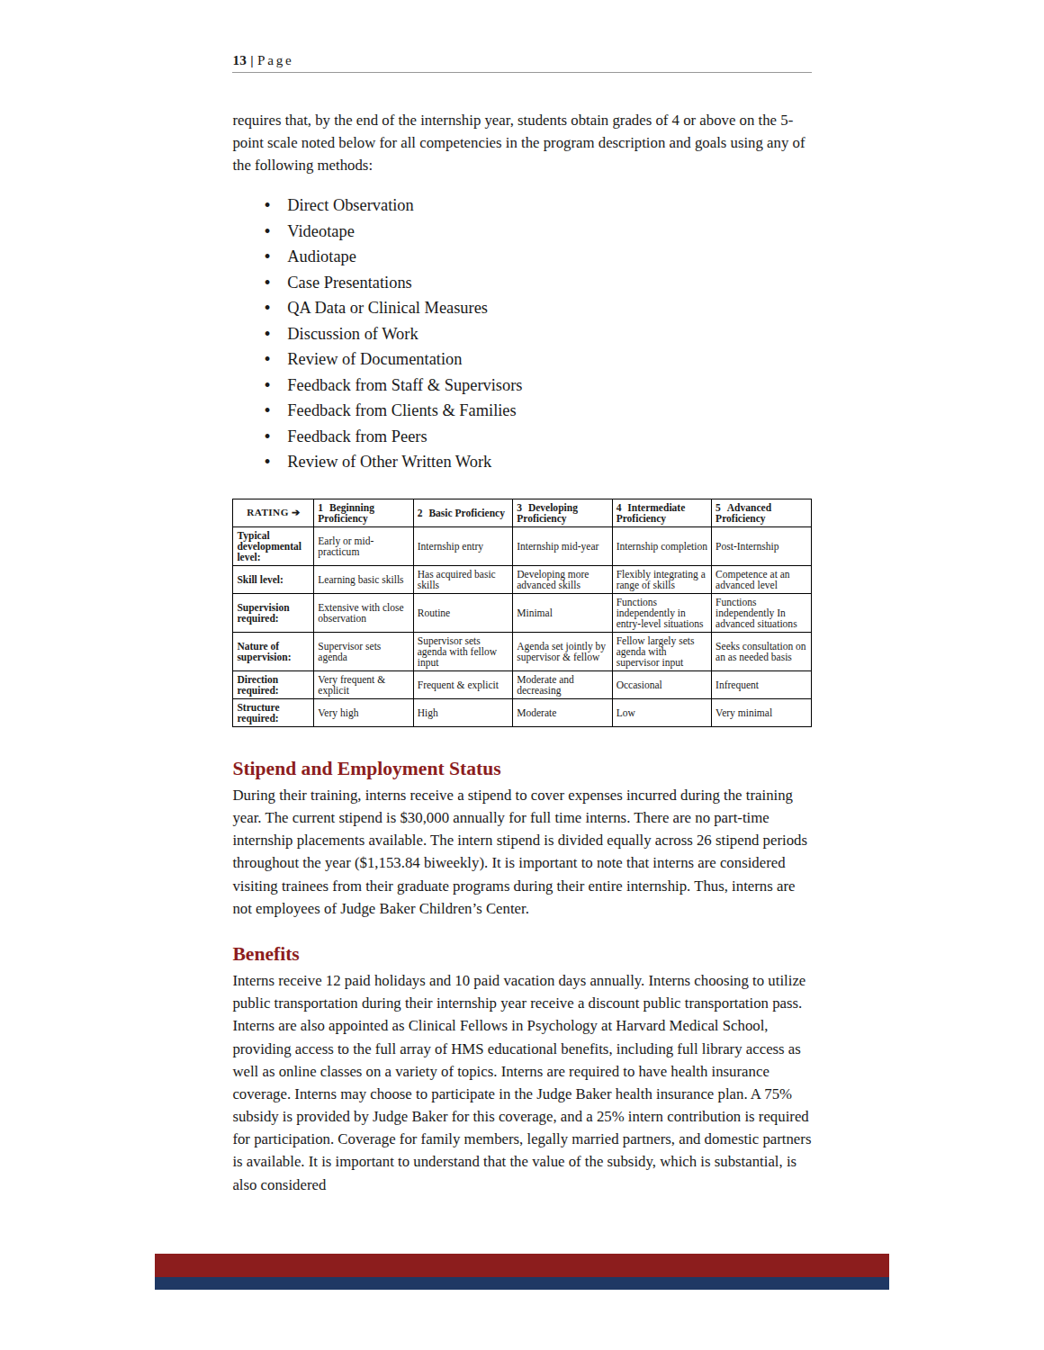13 | Page
requires that, by the end of the internship year, students obtain grades of 4 or above on the 5-point scale noted below for all competencies in the program description and goals using any of the following methods:
Direct Observation
Videotape
Audiotape
Case Presentations
QA Data or Clinical Measures
Discussion of Work
Review of Documentation
Feedback from Staff & Supervisors
Feedback from Clients & Families
Feedback from Peers
Review of Other Written Work
| RATING ➔ | 1 Beginning Proficiency | 2 Basic Proficiency | 3 Developing Proficiency | 4 Intermediate Proficiency | 5 Advanced Proficiency |
| --- | --- | --- | --- | --- | --- |
| Typical developmental level: | Early or mid-practicum | Internship entry | Internship mid-year | Internship completion | Post-Internship |
| Skill level: | Learning basic skills | Has acquired basic skills | Developing more advanced skills | Flexibly integrating a range of skills | Competence at an advanced level |
| Supervision required: | Extensive with close observation | Routine | Minimal | Functions independently in entry-level situations | Functions independently In advanced situations |
| Nature of supervision: | Supervisor sets agenda | Supervisor sets agenda with fellow input | Agenda set jointly by supervisor & fellow | Fellow largely sets agenda with supervisor input | Seeks consultation on an as needed basis |
| Direction required: | Very frequent & explicit | Frequent & explicit | Moderate and decreasing | Occasional | Infrequent |
| Structure required: | Very high | High | Moderate | Low | Very minimal |
Stipend and Employment Status
During their training, interns receive a stipend to cover expenses incurred during the training year. The current stipend is $30,000 annually for full time interns. There are no part-time internship placements available. The intern stipend is divided equally across 26 stipend periods throughout the year ($1,153.84 biweekly). It is important to note that interns are considered visiting trainees from their graduate programs during their entire internship. Thus, interns are not employees of Judge Baker Children’s Center.
Benefits
Interns receive 12 paid holidays and 10 paid vacation days annually. Interns choosing to utilize public transportation during their internship year receive a discount public transportation pass. Interns are also appointed as Clinical Fellows in Psychology at Harvard Medical School, providing access to the full array of HMS educational benefits, including full library access as well as online classes on a variety of topics. Interns are required to have health insurance coverage. Interns may choose to participate in the Judge Baker health insurance plan. A 75% subsidy is provided by Judge Baker for this coverage, and a 25% intern contribution is required for participation. Coverage for family members, legally married partners, and domestic partners is available. It is important to understand that the value of the subsidy, which is substantial, is also considered